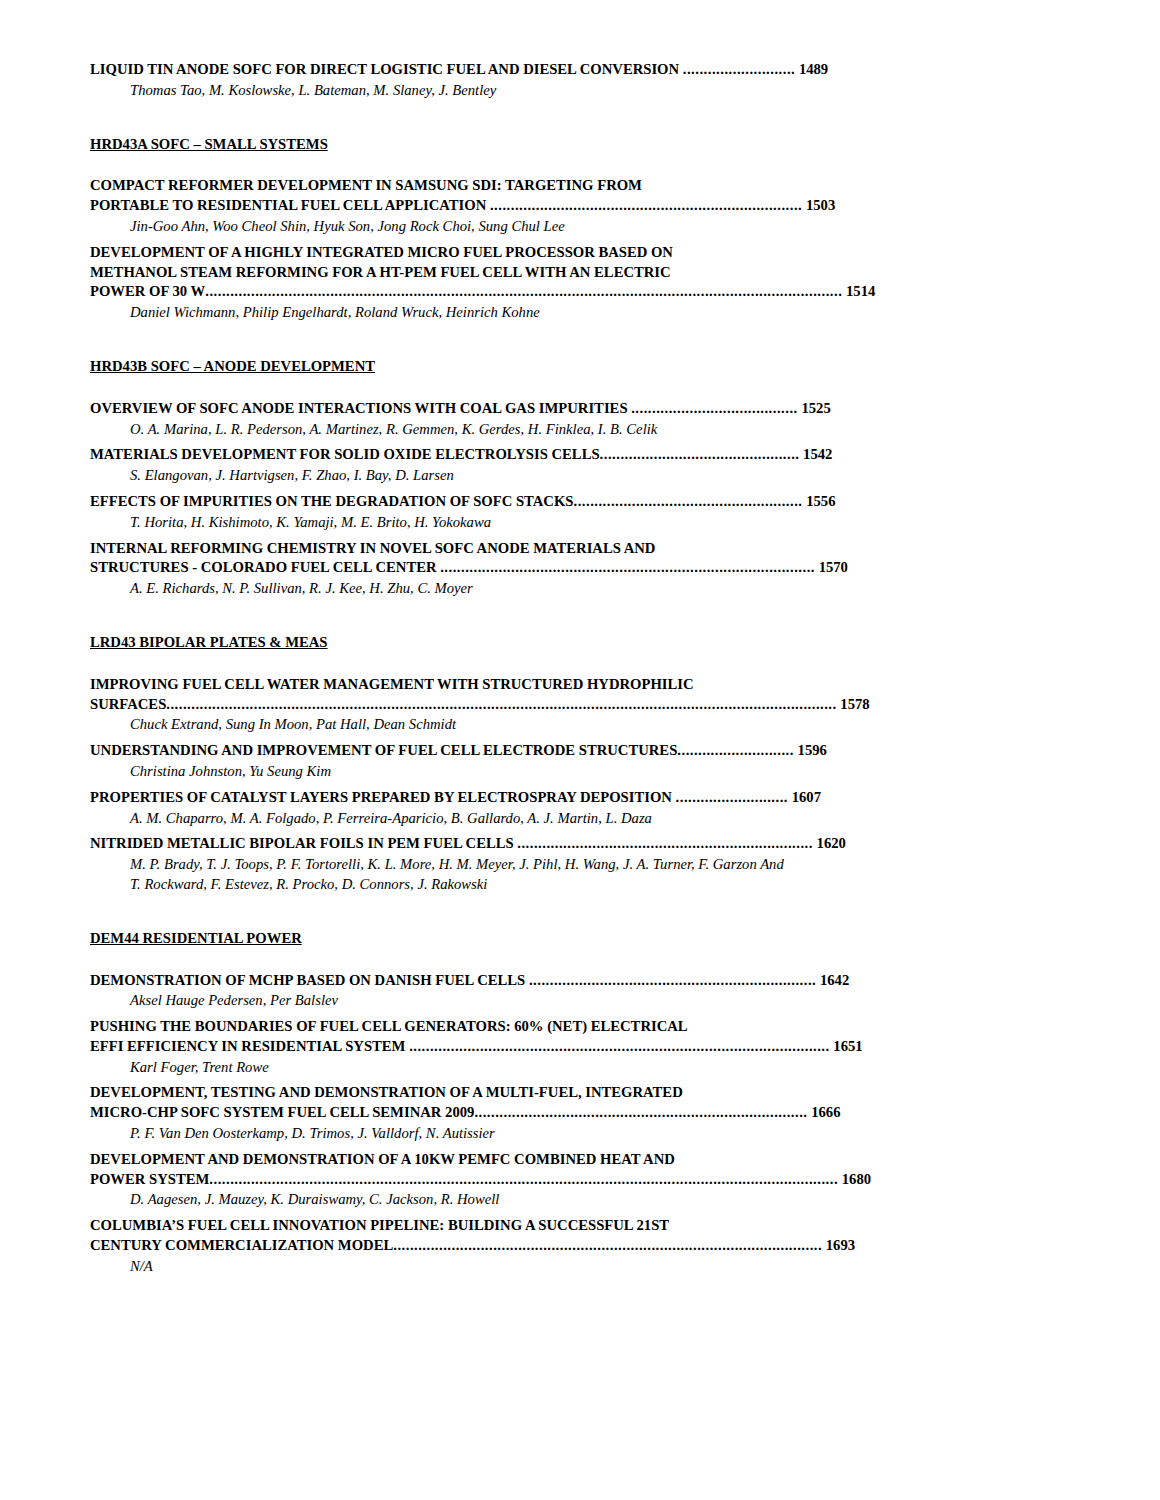LIQUID TIN ANODE SOFC FOR DIRECT LOGISTIC FUEL AND DIESEL CONVERSION ........................... 1489
Thomas Tao, M. Koslowske, L. Bateman, M. Slaney, J. Bentley
HRD43A SOFC – SMALL SYSTEMS
COMPACT REFORMER DEVELOPMENT IN SAMSUNG SDI: TARGETING FROM
PORTABLE TO RESIDENTIAL FUEL CELL APPLICATION ........................................................................... 1503
Jin-Goo Ahn, Woo Cheol Shin, Hyuk Son, Jong Rock Choi, Sung Chul Lee
DEVELOPMENT OF A HIGHLY INTEGRATED MICRO FUEL PROCESSOR BASED ON
METHANOL STEAM REFORMING FOR A HT-PEM FUEL CELL WITH AN ELECTRIC
POWER OF 30 W......................................................................................................................................................... 1514
Daniel Wichmann, Philip Engelhardt, Roland Wruck, Heinrich Kohne
HRD43B SOFC – ANODE DEVELOPMENT
OVERVIEW OF SOFC ANODE INTERACTIONS WITH COAL GAS IMPURITIES ........................................ 1525
O. A. Marina, L. R. Pederson, A. Martinez, R. Gemmen, K. Gerdes, H. Finklea, I. B. Celik
MATERIALS DEVELOPMENT FOR SOLID OXIDE ELECTROLYSIS CELLS................................................ 1542
S. Elangovan, J. Hartvigsen, F. Zhao, I. Bay, D. Larsen
EFFECTS OF IMPURITIES ON THE DEGRADATION OF SOFC STACKS....................................................... 1556
T. Horita, H. Kishimoto, K. Yamaji, M. E. Brito, H. Yokokawa
INTERNAL REFORMING CHEMISTRY IN NOVEL SOFC ANODE MATERIALS AND
STRUCTURES - COLORADO FUEL CELL CENTER .......................................................................................... 1570
A. E. Richards, N. P. Sullivan, R. J. Kee, H. Zhu, C. Moyer
LRD43 BIPOLAR PLATES & MEAS
IMPROVING FUEL CELL WATER MANAGEMENT WITH STRUCTURED HYDROPHILIC
SURFACES................................................................................................................................................................. 1578
Chuck Extrand, Sung In Moon, Pat Hall, Dean Schmidt
UNDERSTANDING AND IMPROVEMENT OF FUEL CELL ELECTRODE STRUCTURES............................ 1596
Christina Johnston, Yu Seung Kim
PROPERTIES OF CATALYST LAYERS PREPARED BY ELECTROSPRAY DEPOSITION ........................... 1607
A. M. Chaparro, M. A. Folgado, P. Ferreira-Aparicio, B. Gallardo, A. J. Martin, L. Daza
NITRIDED METALLIC BIPOLAR FOILS IN PEM FUEL CELLS ....................................................................... 1620
M. P. Brady, T. J. Toops, P. F. Tortorelli, K. L. More, H. M. Meyer, J. Pihl, H. Wang, J. A. Turner, F. Garzon And
T. Rockward, F. Estevez, R. Procko, D. Connors, J. Rakowski
DEM44 RESIDENTIAL POWER
DEMONSTRATION OF µCHP BASED ON DANISH FUEL CELLS ..................................................................... 1642
Aksel Hauge Pedersen, Per Balslev
PUSHING THE BOUNDARIES OF FUEL CELL GENERATORS: 60% (NET) ELECTRICAL
EFFI EFFICIENCY IN RESIDENTIAL SYSTEM ..................................................................................................... 1651
Karl Foger, Trent Rowe
DEVELOPMENT, TESTING AND DEMONSTRATION OF A MULTI-FUEL, INTEGRATED
MICRO-CHP SOFC SYSTEM FUEL CELL SEMINAR 2009................................................................................ 1666
P. F. Van Den Oosterkamp, D. Trimos, J. Valldorf, N. Autissier
DEVELOPMENT AND DEMONSTRATION OF A 10KW PEMFC COMBINED HEAT AND
POWER SYSTEM....................................................................................................................................................... 1680
D. Aagesen, J. Mauzey, K. Duraiswamy, C. Jackson, R. Howell
COLUMBIA’S FUEL CELL INNOVATION PIPELINE: BUILDING A SUCCESSFUL 21ST
CENTURY COMMERCIALIZATION MODEL....................................................................................................... 1693
N/A